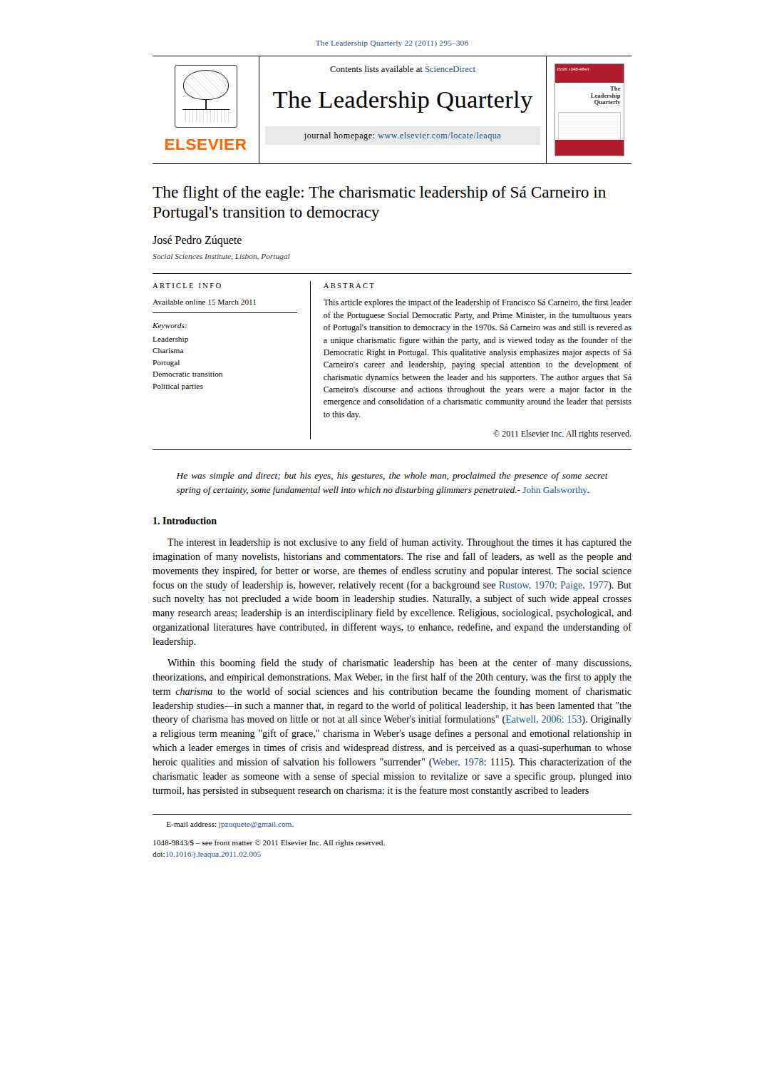The Leadership Quarterly 22 (2011) 295–306
ELSEVIER
Contents lists available at ScienceDirect
The Leadership Quarterly
journal homepage: www.elsevier.com/locate/leaqua
ISSN 1048-9843
The
Leadership
Quarterly
The flight of the eagle: The charismatic leadership of Sá Carneiro in Portugal's transition to democracy
José Pedro Zúquete
Social Sciences Institute, Lisbon, Portugal
Article info
Available online 15 March 2011
Keywords:
Leadership
Charisma
Portugal
Democratic transition
Political parties
Abstract
This article explores the impact of the leadership of Francisco Sá Carneiro, the first leader of the Portuguese Social Democratic Party, and Prime Minister, in the tumultuous years of Portugal's transition to democracy in the 1970s. Sá Carneiro was and still is revered as a unique charismatic figure within the party, and is viewed today as the founder of the Democratic Right in Portugal. This qualitative analysis emphasizes major aspects of Sá Carneiro's career and leadership, paying special attention to the development of charismatic dynamics between the leader and his supporters. The author argues that Sá Carneiro's discourse and actions throughout the years were a major factor in the emergence and consolidation of a charismatic community around the leader that persists to this day.
© 2011 Elsevier Inc. All rights reserved.
He was simple and direct; but his eyes, his gestures, the whole man, proclaimed the presence of some secret spring of certainty, some fundamental well into which no disturbing glimmers penetrated.- John Galsworthy.
1. Introduction
The interest in leadership is not exclusive to any field of human activity. Throughout the times it has captured the imagination of many novelists, historians and commentators. The rise and fall of leaders, as well as the people and movements they inspired, for better or worse, are themes of endless scrutiny and popular interest. The social science focus on the study of leadership is, however, relatively recent (for a background see Rustow, 1970; Paige, 1977). But such novelty has not precluded a wide boom in leadership studies. Naturally, a subject of such wide appeal crosses many research areas; leadership is an interdisciplinary field by excellence. Religious, sociological, psychological, and organizational literatures have contributed, in different ways, to enhance, redefine, and expand the understanding of leadership.
Within this booming field the study of charismatic leadership has been at the center of many discussions, theorizations, and empirical demonstrations. Max Weber, in the first half of the 20th century, was the first to apply the term charisma to the world of social sciences and his contribution became the founding moment of charismatic leadership studies—in such a manner that, in regard to the world of political leadership, it has been lamented that "the theory of charisma has moved on little or not at all since Weber's initial formulations" (Eatwell, 2006: 153). Originally a religious term meaning "gift of grace," charisma in Weber's usage defines a personal and emotional relationship in which a leader emerges in times of crisis and widespread distress, and is perceived as a quasi-superhuman to whose heroic qualities and mission of salvation his followers "surrender" (Weber, 1978: 1115). This characterization of the charismatic leader as someone with a sense of special mission to revitalize or save a specific group, plunged into turmoil, has persisted in subsequent research on charisma: it is the feature most constantly ascribed to leaders
E-mail address: jpzuquete@gmail.com.
1048-9843/$ – see front matter © 2011 Elsevier Inc. All rights reserved.
doi:10.1016/j.leaqua.2011.02.005